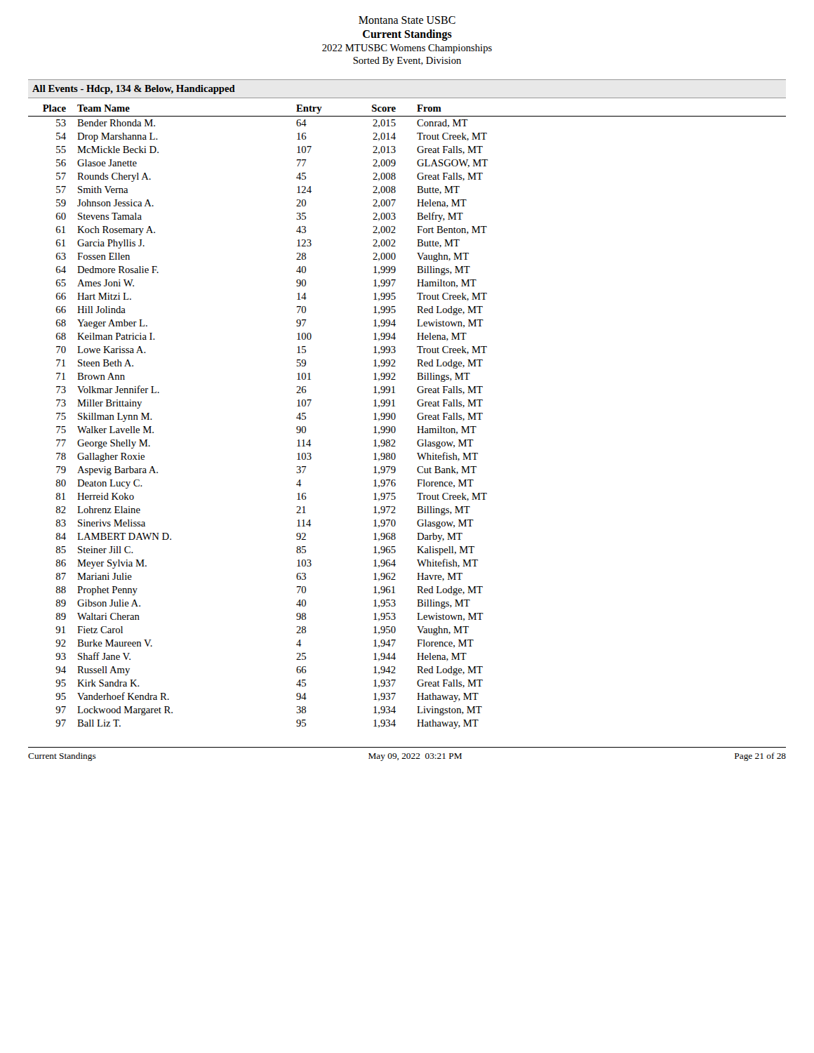Montana State USBC
Current Standings
2022 MTUSBC Womens Championships
Sorted By Event, Division
All Events - Hdcp, 134 & Below, Handicapped
| Place | Team Name | Entry | Score | From |
| --- | --- | --- | --- | --- |
| 53 | Bender Rhonda M. | 64 | 2,015 | Conrad, MT |
| 54 | Drop Marshanna L. | 16 | 2,014 | Trout Creek, MT |
| 55 | McMickle Becki D. | 107 | 2,013 | Great Falls, MT |
| 56 | Glasoe Janette | 77 | 2,009 | GLASGOW, MT |
| 57 | Rounds Cheryl A. | 45 | 2,008 | Great Falls, MT |
| 57 | Smith Verna | 124 | 2,008 | Butte, MT |
| 59 | Johnson Jessica A. | 20 | 2,007 | Helena, MT |
| 60 | Stevens Tamala | 35 | 2,003 | Belfry, MT |
| 61 | Koch Rosemary A. | 43 | 2,002 | Fort Benton, MT |
| 61 | Garcia Phyllis J. | 123 | 2,002 | Butte, MT |
| 63 | Fossen Ellen | 28 | 2,000 | Vaughn, MT |
| 64 | Dedmore Rosalie F. | 40 | 1,999 | Billings, MT |
| 65 | Ames Joni W. | 90 | 1,997 | Hamilton, MT |
| 66 | Hart Mitzi L. | 14 | 1,995 | Trout Creek, MT |
| 66 | Hill Jolinda | 70 | 1,995 | Red Lodge, MT |
| 68 | Yaeger Amber L. | 97 | 1,994 | Lewistown, MT |
| 68 | Keilman Patricia I. | 100 | 1,994 | Helena, MT |
| 70 | Lowe Karissa A. | 15 | 1,993 | Trout Creek, MT |
| 71 | Steen Beth A. | 59 | 1,992 | Red Lodge, MT |
| 71 | Brown Ann | 101 | 1,992 | Billings, MT |
| 73 | Volkmar Jennifer L. | 26 | 1,991 | Great Falls, MT |
| 73 | Miller Brittainy | 107 | 1,991 | Great Falls, MT |
| 75 | Skillman Lynn M. | 45 | 1,990 | Great Falls, MT |
| 75 | Walker Lavelle M. | 90 | 1,990 | Hamilton, MT |
| 77 | George Shelly M. | 114 | 1,982 | Glasgow, MT |
| 78 | Gallagher Roxie | 103 | 1,980 | Whitefish, MT |
| 79 | Aspevig Barbara A. | 37 | 1,979 | Cut Bank, MT |
| 80 | Deaton Lucy C. | 4 | 1,976 | Florence, MT |
| 81 | Herreid Koko | 16 | 1,975 | Trout Creek, MT |
| 82 | Lohrenz Elaine | 21 | 1,972 | Billings, MT |
| 83 | Sinerivs Melissa | 114 | 1,970 | Glasgow, MT |
| 84 | LAMBERT DAWN D. | 92 | 1,968 | Darby, MT |
| 85 | Steiner Jill C. | 85 | 1,965 | Kalispell, MT |
| 86 | Meyer Sylvia M. | 103 | 1,964 | Whitefish, MT |
| 87 | Mariani Julie | 63 | 1,962 | Havre, MT |
| 88 | Prophet Penny | 70 | 1,961 | Red Lodge, MT |
| 89 | Gibson Julie A. | 40 | 1,953 | Billings, MT |
| 89 | Waltari Cheran | 98 | 1,953 | Lewistown, MT |
| 91 | Fietz Carol | 28 | 1,950 | Vaughn, MT |
| 92 | Burke Maureen V. | 4 | 1,947 | Florence, MT |
| 93 | Shaff Jane V. | 25 | 1,944 | Helena, MT |
| 94 | Russell Amy | 66 | 1,942 | Red Lodge, MT |
| 95 | Kirk Sandra K. | 45 | 1,937 | Great Falls, MT |
| 95 | Vanderhoef Kendra R. | 94 | 1,937 | Hathaway, MT |
| 97 | Lockwood Margaret R. | 38 | 1,934 | Livingston, MT |
| 97 | Ball Liz T. | 95 | 1,934 | Hathaway, MT |
Current Standings May 09, 2022 03:21 PM Page 21 of 28